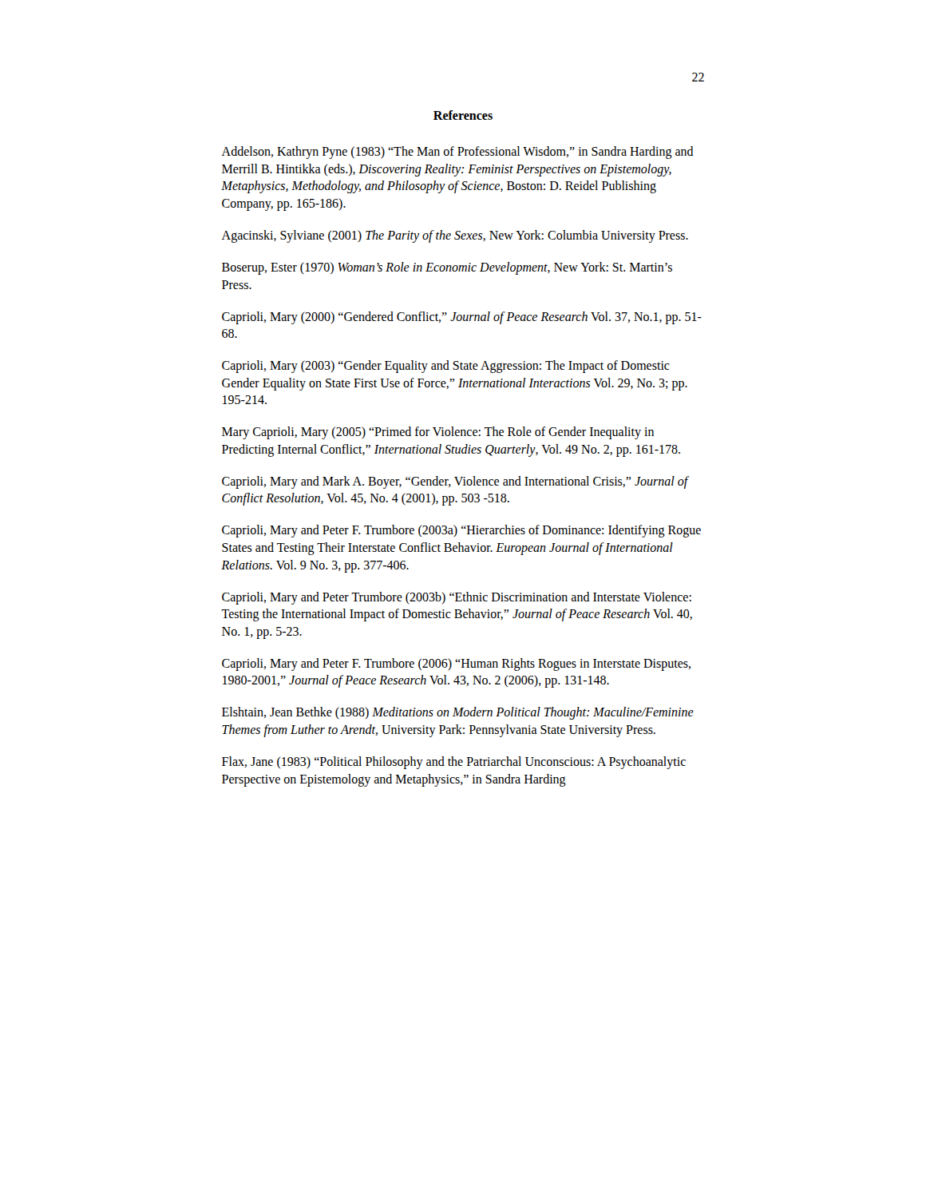22
References
Addelson, Kathryn Pyne (1983) “The Man of Professional Wisdom,” in Sandra Harding and Merrill B. Hintikka (eds.), Discovering Reality: Feminist Perspectives on Epistemology, Metaphysics, Methodology, and Philosophy of Science, Boston: D. Reidel Publishing Company, pp. 165-186).
Agacinski, Sylviane (2001) The Parity of the Sexes, New York: Columbia University Press.
Boserup, Ester (1970) Woman’s Role in Economic Development, New York: St. Martin’s Press.
Caprioli, Mary (2000) “Gendered Conflict,” Journal of Peace Research Vol. 37, No.1, pp. 51-68.
Caprioli, Mary (2003) “Gender Equality and State Aggression: The Impact of Domestic Gender Equality on State First Use of Force,” International Interactions Vol. 29, No. 3; pp. 195-214.
Mary Caprioli, Mary (2005) “Primed for Violence: The Role of Gender Inequality in Predicting Internal Conflict,” International Studies Quarterly, Vol. 49 No. 2, pp. 161-178.
Caprioli, Mary and Mark A. Boyer, “Gender, Violence and International Crisis,” Journal of Conflict Resolution, Vol. 45, No. 4 (2001), pp. 503 -518.
Caprioli, Mary and Peter F. Trumbore (2003a) “Hierarchies of Dominance: Identifying Rogue States and Testing Their Interstate Conflict Behavior. European Journal of International Relations. Vol. 9 No. 3, pp. 377-406.
Caprioli, Mary and Peter Trumbore (2003b) “Ethnic Discrimination and Interstate Violence: Testing the International Impact of Domestic Behavior,” Journal of Peace Research Vol. 40, No. 1, pp. 5-23.
Caprioli, Mary and Peter F. Trumbore (2006) “Human Rights Rogues in Interstate Disputes, 1980-2001,” Journal of Peace Research Vol. 43, No. 2 (2006), pp. 131-148.
Elshtain, Jean Bethke (1988) Meditations on Modern Political Thought: Maculine/Feminine Themes from Luther to Arendt, University Park: Pennsylvania State University Press.
Flax, Jane (1983) “Political Philosophy and the Patriarchal Unconscious: A Psychoanalytic Perspective on Epistemology and Metaphysics,” in Sandra Harding